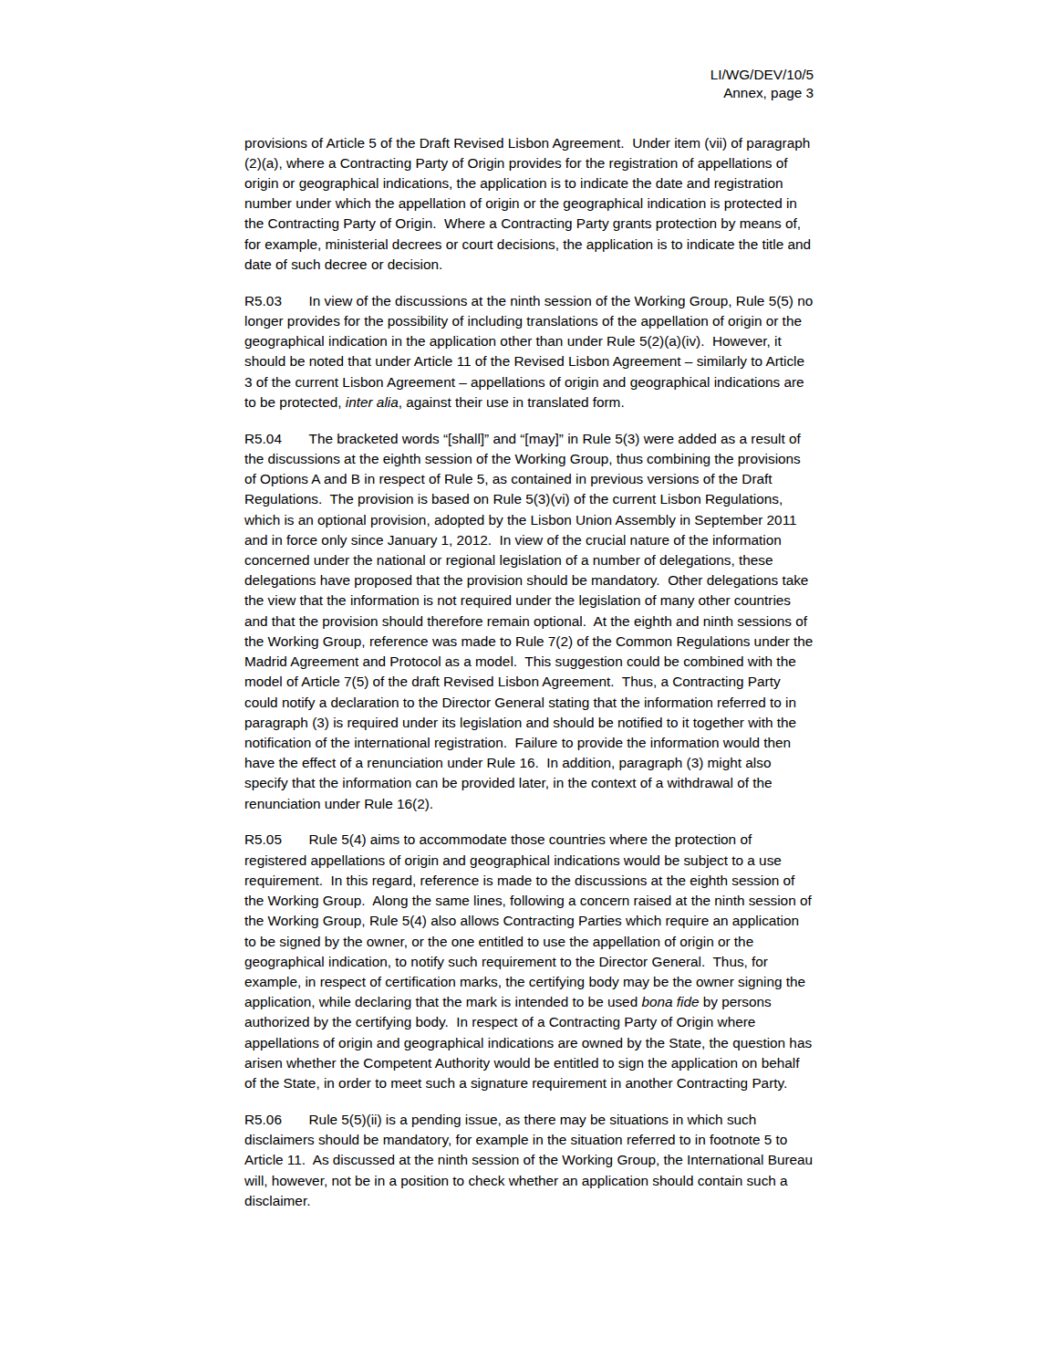LI/WG/DEV/10/5
Annex, page 3
provisions of Article 5 of the Draft Revised Lisbon Agreement. Under item (vii) of paragraph (2)(a), where a Contracting Party of Origin provides for the registration of appellations of origin or geographical indications, the application is to indicate the date and registration number under which the appellation of origin or the geographical indication is protected in the Contracting Party of Origin. Where a Contracting Party grants protection by means of, for example, ministerial decrees or court decisions, the application is to indicate the title and date of such decree or decision.
R5.03 In view of the discussions at the ninth session of the Working Group, Rule 5(5) no longer provides for the possibility of including translations of the appellation of origin or the geographical indication in the application other than under Rule 5(2)(a)(iv). However, it should be noted that under Article 11 of the Revised Lisbon Agreement – similarly to Article 3 of the current Lisbon Agreement – appellations of origin and geographical indications are to be protected, inter alia, against their use in translated form.
R5.04 The bracketed words “[shall]” and “[may]” in Rule 5(3) were added as a result of the discussions at the eighth session of the Working Group, thus combining the provisions of Options A and B in respect of Rule 5, as contained in previous versions of the Draft Regulations. The provision is based on Rule 5(3)(vi) of the current Lisbon Regulations, which is an optional provision, adopted by the Lisbon Union Assembly in September 2011 and in force only since January 1, 2012. In view of the crucial nature of the information concerned under the national or regional legislation of a number of delegations, these delegations have proposed that the provision should be mandatory. Other delegations take the view that the information is not required under the legislation of many other countries and that the provision should therefore remain optional. At the eighth and ninth sessions of the Working Group, reference was made to Rule 7(2) of the Common Regulations under the Madrid Agreement and Protocol as a model. This suggestion could be combined with the model of Article 7(5) of the draft Revised Lisbon Agreement. Thus, a Contracting Party could notify a declaration to the Director General stating that the information referred to in paragraph (3) is required under its legislation and should be notified to it together with the notification of the international registration. Failure to provide the information would then have the effect of a renunciation under Rule 16. In addition, paragraph (3) might also specify that the information can be provided later, in the context of a withdrawal of the renunciation under Rule 16(2).
R5.05 Rule 5(4) aims to accommodate those countries where the protection of registered appellations of origin and geographical indications would be subject to a use requirement. In this regard, reference is made to the discussions at the eighth session of the Working Group. Along the same lines, following a concern raised at the ninth session of the Working Group, Rule 5(4) also allows Contracting Parties which require an application to be signed by the owner, or the one entitled to use the appellation of origin or the geographical indication, to notify such requirement to the Director General. Thus, for example, in respect of certification marks, the certifying body may be the owner signing the application, while declaring that the mark is intended to be used bona fide by persons authorized by the certifying body. In respect of a Contracting Party of Origin where appellations of origin and geographical indications are owned by the State, the question has arisen whether the Competent Authority would be entitled to sign the application on behalf of the State, in order to meet such a signature requirement in another Contracting Party.
R5.06 Rule 5(5)(ii) is a pending issue, as there may be situations in which such disclaimers should be mandatory, for example in the situation referred to in footnote 5 to Article 11. As discussed at the ninth session of the Working Group, the International Bureau will, however, not be in a position to check whether an application should contain such a disclaimer.